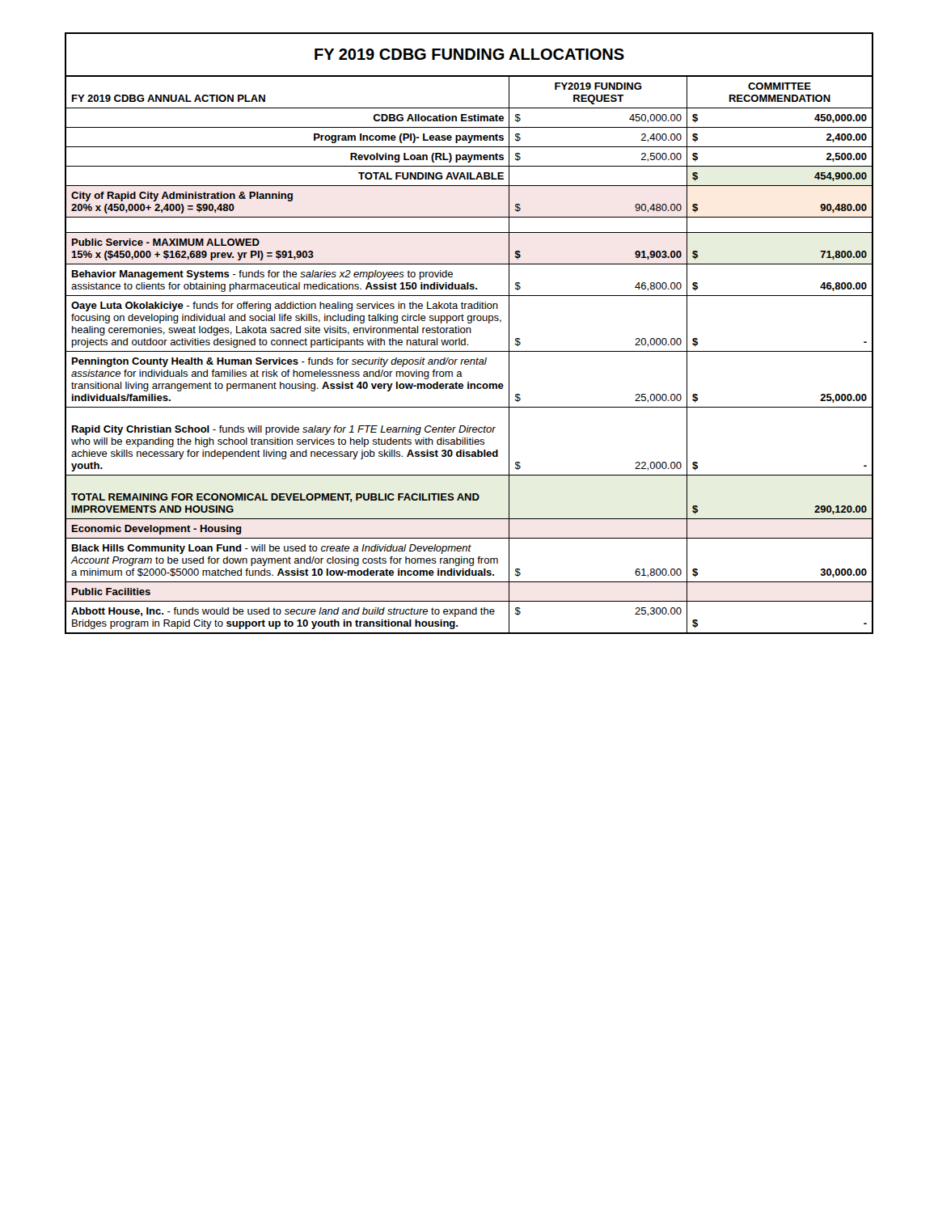| FY 2019 CDBG FUNDING ALLOCATIONS |
| FY 2019 CDBG ANNUAL ACTION PLAN | FY2019 FUNDING REQUEST | COMMITTEE RECOMMENDATION |
| CDBG Allocation Estimate | $ 450,000.00 | $ 450,000.00 |
| Program Income (PI)- Lease payments | $ 2,400.00 | $ 2,400.00 |
| Revolving Loan (RL) payments | $ 2,500.00 | $ 2,500.00 |
| TOTAL FUNDING AVAILABLE | | $ 454,900.00 |
| City of Rapid City Administration & Planning 20% x (450,000+ 2,400) = $90,480 | $ 90,480.00 | $ 90,480.00 |
| Public Service - MAXIMUM ALLOWED 15% x ($450,000 + $162,689 prev. yr PI) = $91,903 | $ 91,903.00 | $ 71,800.00 |
| Behavior Management Systems - funds for the salaries x2 employees to provide assistance to clients for obtaining pharmaceutical medications. Assist 150 individuals. | $ 46,800.00 | $ 46,800.00 |
| Oaye Luta Okolakiciye - funds for offering addiction healing services in the Lakota tradition focusing on developing individual and social life skills, including talking circle support groups, healing ceremonies, sweat lodges, Lakota sacred site visits, environmental restoration projects and outdoor activities designed to connect participants with the natural world. | $ 20,000.00 | $ - |
| Pennington County Health & Human Services - funds for security deposit and/or rental assistance for individuals and families at risk of homelessness and/or moving from a transitional living arrangement to permanent housing. Assist 40 very low-moderate income individuals/families. | $ 25,000.00 | $ 25,000.00 |
| Rapid City Christian School - funds will provide salary for 1 FTE Learning Center Director who will be expanding the high school transition services to help students with disabilities achieve skills necessary for independent living and necessary job skills. Assist 30 disabled youth. | $ 22,000.00 | $ - |
| TOTAL REMAINING FOR ECONOMICAL DEVELOPMENT, PUBLIC FACILITIES AND IMPROVEMENTS AND HOUSING | | $ 290,120.00 |
| Economic Development - Housing | | |
| Black Hills Community Loan Fund - will be used to create a Individual Development Account Program to be used for down payment and/or closing costs for homes ranging from a minimum of $2000-$5000 matched funds. Assist 10 low-moderate income individuals. | $ 61,800.00 | $ 30,000.00 |
| Public Facilities | | |
| Abbott House, Inc. - funds would be used to secure land and build structure to expand the Bridges program in Rapid City to support up to 10 youth in transitional housing. | $ 25,300.00 | $ - |